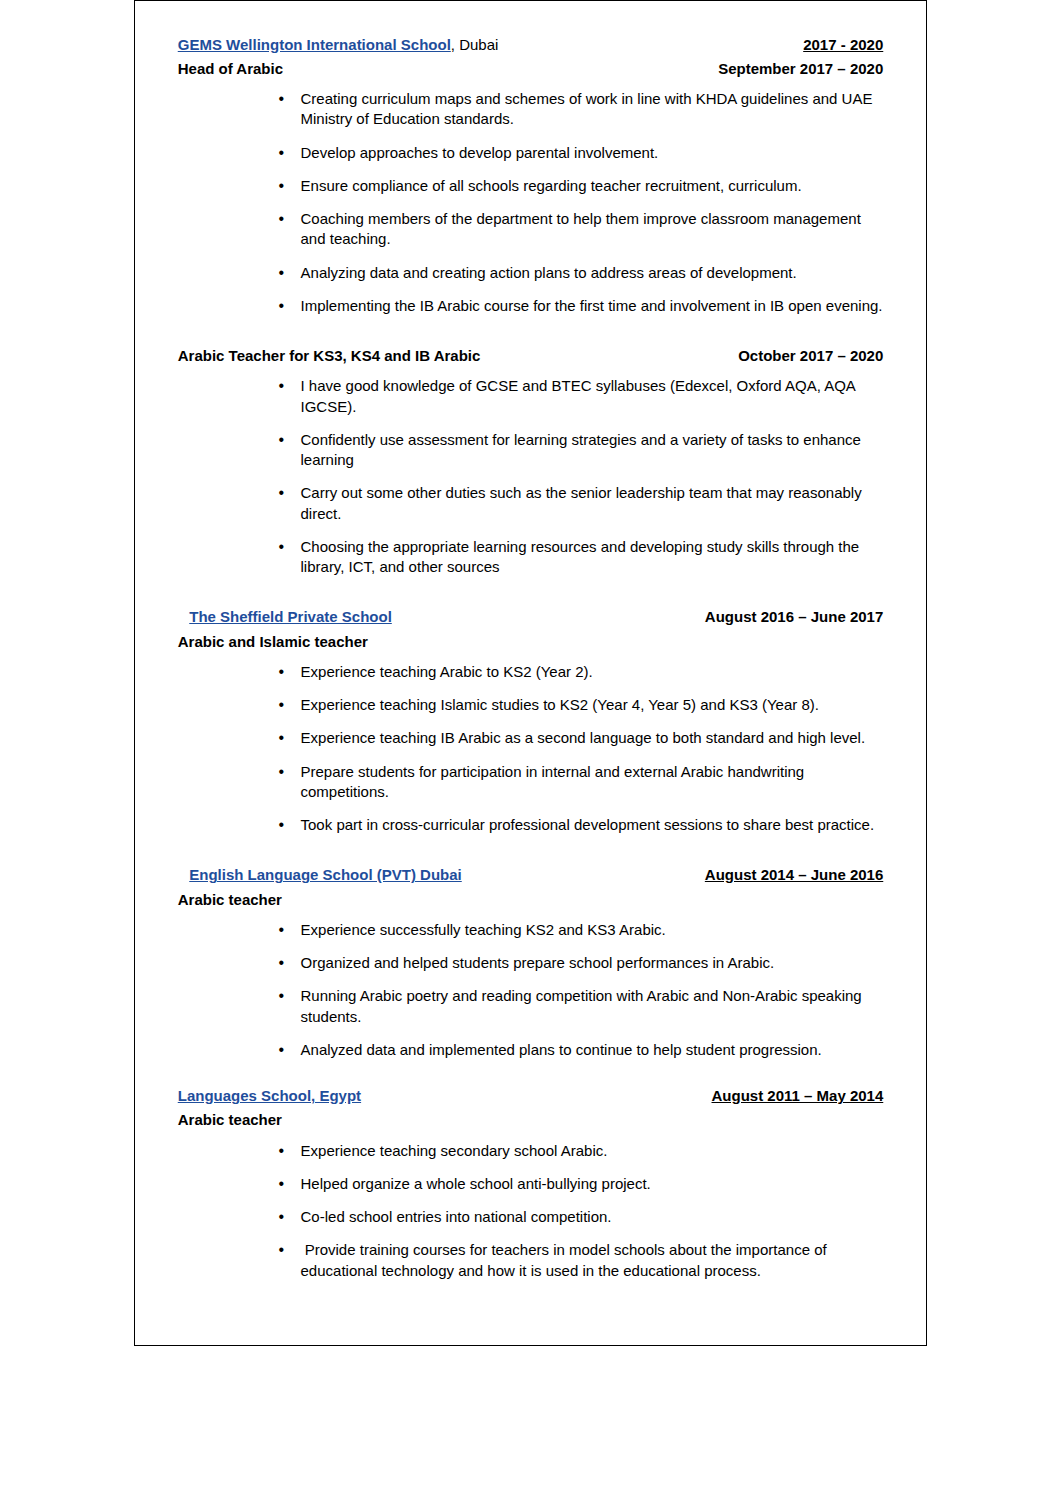GEMS Wellington International School, Dubai
2017 - 2020
Head of Arabic
September 2017 – 2020
Creating curriculum maps and schemes of work in line with KHDA guidelines and UAE Ministry of Education standards.
Develop approaches to develop parental involvement.
Ensure compliance of all schools regarding teacher recruitment, curriculum.
Coaching members of the department to help them improve classroom management and teaching.
Analyzing data and creating action plans to address areas of development.
Implementing the IB Arabic course for the first time and involvement in IB open evening.
Arabic Teacher for KS3, KS4 and IB Arabic
October 2017 – 2020
I have good knowledge of GCSE and BTEC syllabuses (Edexcel, Oxford AQA, AQA IGCSE).
Confidently use assessment for learning strategies and a variety of tasks to enhance learning
Carry out some other duties such as the senior leadership team that may reasonably direct.
Choosing the appropriate learning resources and developing study skills through the library, ICT, and other sources
The Sheffield Private School
August 2016 – June 2017
Arabic and Islamic teacher
Experience teaching Arabic to KS2 (Year 2).
Experience teaching Islamic studies to KS2 (Year 4, Year 5) and KS3 (Year 8).
Experience teaching IB Arabic as a second language to both standard and high level.
Prepare students for participation in internal and external Arabic handwriting competitions.
Took part in cross-curricular professional development sessions to share best practice.
English Language School (PVT) Dubai
August 2014 – June 2016
Arabic teacher
Experience successfully teaching KS2 and KS3 Arabic.
Organized and helped students prepare school performances in Arabic.
Running Arabic poetry and reading competition with Arabic and Non-Arabic speaking students.
Analyzed data and implemented plans to continue to help student progression.
Languages School, Egypt
August 2011 – May 2014
Arabic teacher
Experience teaching secondary school Arabic.
Helped organize a whole school anti-bullying project.
Co-led school entries into national competition.
Provide training courses for teachers in model schools about the importance of educational technology and how it is used in the educational process.